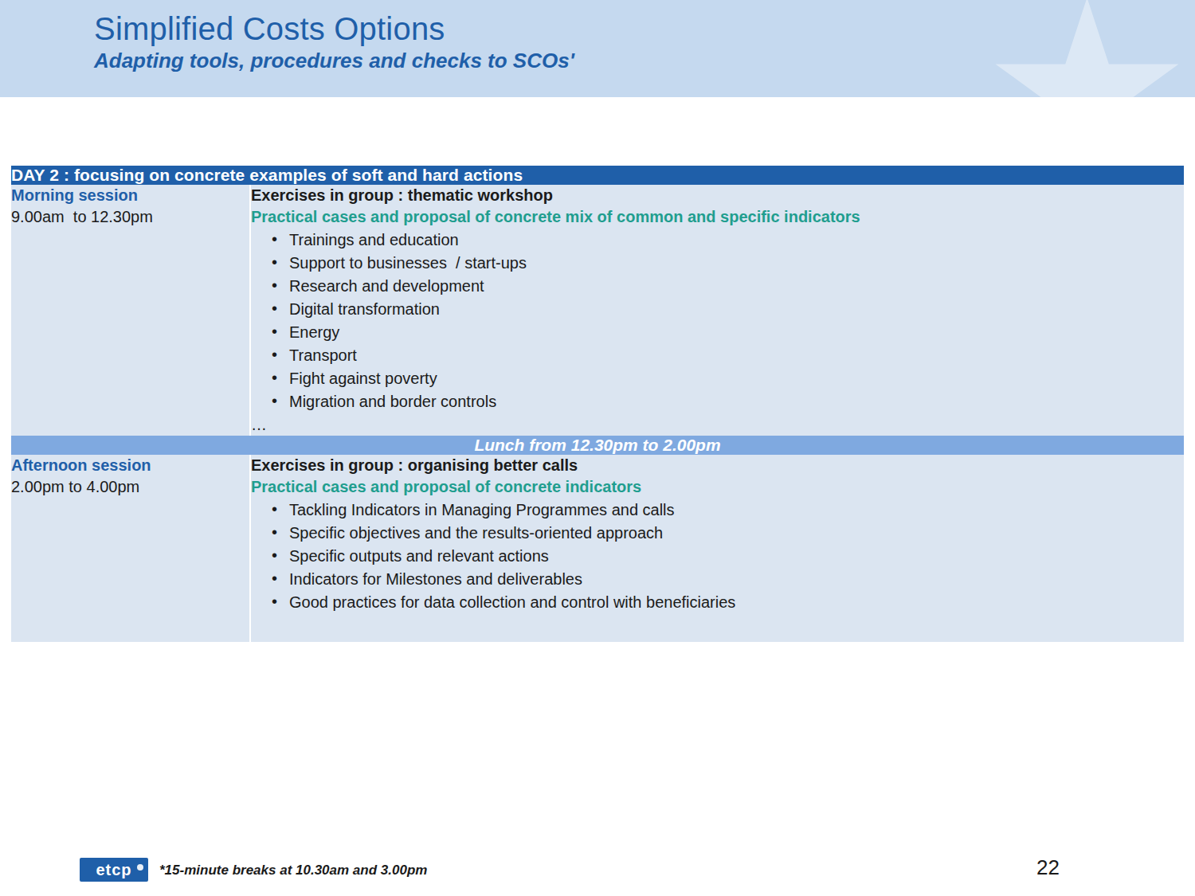Simplified Costs Options
Adapting tools, procedures and checks to SCOs'
| DAY 2 : focusing on concrete examples of soft and hard actions |
| Morning session 9.00am to 12.30pm | Exercises in group : thematic workshop Practical cases and proposal of concrete mix of common and specific indicators Trainings and education Support to businesses / start-ups Research and development Digital transformation Energy Transport Fight against poverty Migration and border controls … |
| Lunch from 12.30pm to 2.00pm |
| Afternoon session 2.00pm to 4.00pm | Exercises in group : organising better calls Practical cases and proposal of concrete indicators Tackling Indicators in Managing Programmes and calls Specific objectives and the results-oriented approach Specific outputs and relevant actions Indicators for Milestones and deliverables Good practices for data collection and control with beneficiaries |
etcp
*15-minute breaks at 10.30am and 3.00pm
22